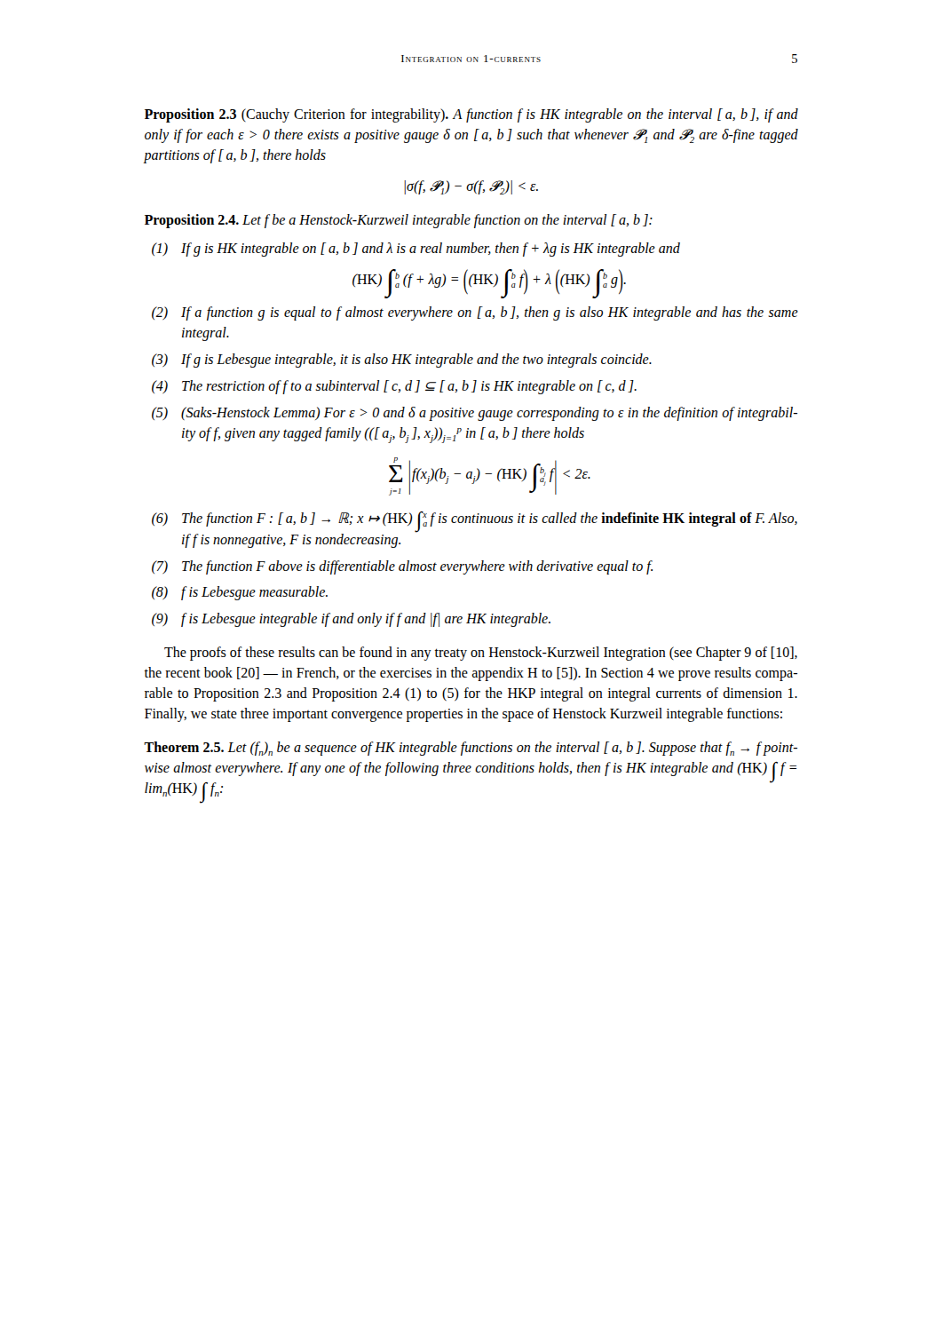Integration on 1-currents 5
Proposition 2.3 (Cauchy Criterion for integrability). A function f is HK integrable on the interval [ a, b ], if and only if for each ε > 0 there exists a positive gauge δ on [ a, b ] such that whenever 𝓟1 and 𝓟2 are δ-fine tagged partitions of [ a, b ], there holds
|σ(f, 𝓟1) − σ(f, 𝓟2)| < ε.
Proposition 2.4. Let f be a Henstock-Kurzweil integrable function on the interval [ a, b ]:
(1) If g is HK integrable on [ a, b ] and λ is a real number, then f + λg is HK integrable and
(HK) ∫ba (f + λg) = ((HK) ∫ba f) + λ ((HK) ∫ba g).
(2) If a function g is equal to f almost everywhere on [ a, b ], then g is also HK integrable and has the same integral.
(3) If g is Lebesgue integrable, it is also HK integrable and the two integrals coincide.
(4) The restriction of f to a subinterval [ c, d ] ⊆ [ a, b ] is HK integrable on [ c, d ].
(5)(Saks-Henstock Lemma) For ε > 0 and δ a positive gauge corresponding to ε in the definition of integrability of f, given any tagged family (([ aj, bj ], xj))j=1p in [ a, b ] there holds
pΣj=1 |f(xj)(bj − aj) − (HK) ∫bj aj f| < 2ε.
(6) The function F : [ a, b ] → ℝ; x ↦ (HK) ∫xa f is continuous it is called the indefinite HK integral of F. Also, if f is nonnegative, F is nondecreasing.
(7) The function F above is differentiable almost everywhere with derivative equal to f.
(8) f is Lebesgue measurable.
(9) f is Lebesgue integrable if and only if f and |f| are HK integrable.
The proofs of these results can be found in any treaty on Henstock-Kurzweil Integration (see Chapter 9 of [10], the recent book [20] — in French, or the exercises in the appendix H to [5]). In Section 4 we prove results comparable to Proposition 2.3 and Proposition 2.4 (1) to (5) for the HKP integral on integral currents of dimension 1. Finally, we state three important convergence properties in the space of Henstock Kurzweil integrable functions:
Theorem 2.5. Let (fn)n be a sequence of HK integrable functions on the interval [ a, b ]. Suppose that fn → f pointwise almost everywhere. If any one of the following three conditions holds, then f is HK integrable and (HK) ∫ f = limn(HK) ∫ fn: